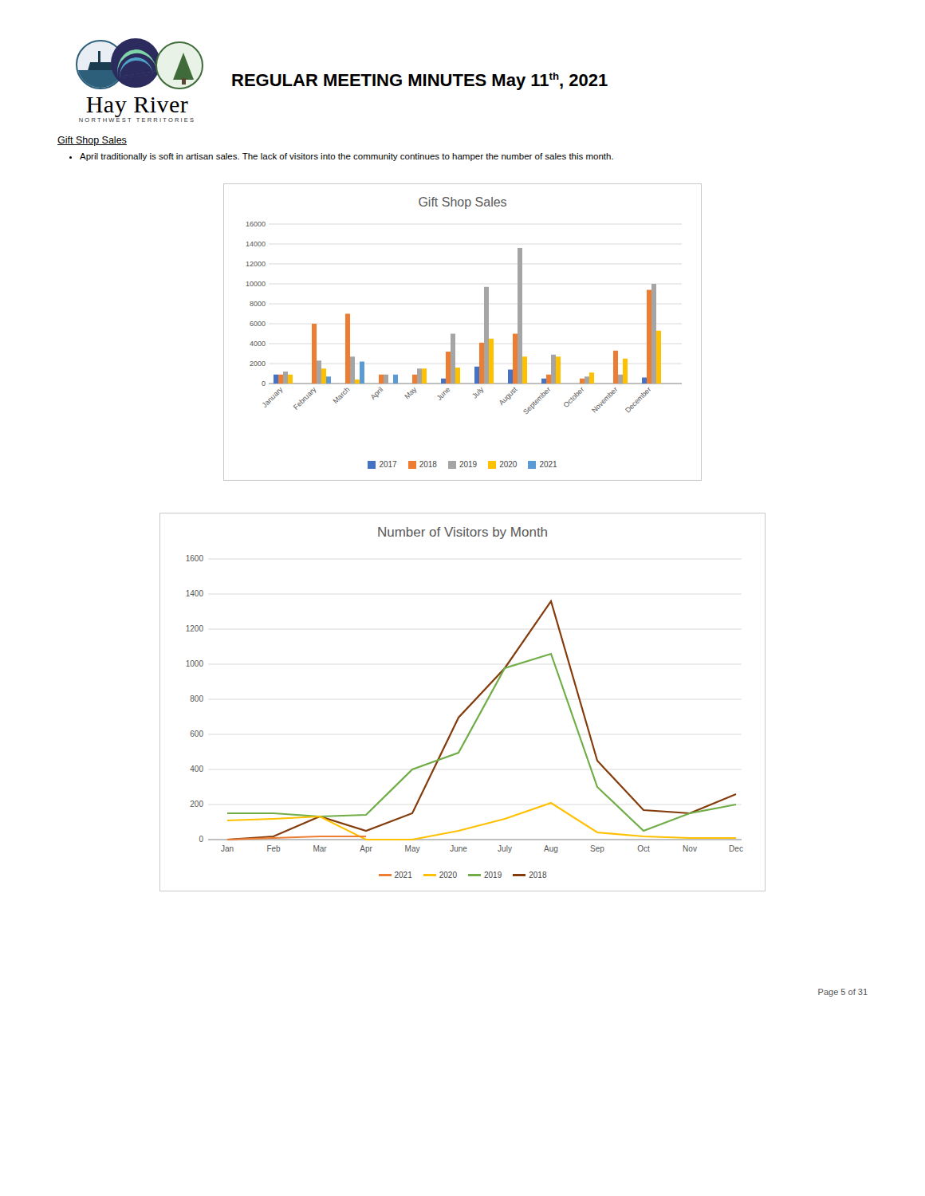Hay River
NORTHWEST TERRITORIES
REGULAR MEETING MINUTES May 11th, 2021
Gift Shop Sales
April traditionally is soft in artisan sales. The lack of visitors into the community continues to hamper the number of sales this month.
Gift Shop Sales
16000 14000 12000 10000 8000 6000 4000 2000 0 January February March April May June July August September October November December
2017 2018 2019 2020 2021
Number of Visitors by Month
1600 1400 1200 1000 800 600 400 200 0 Jan Feb Mar Apr May June July Aug Sep Oct Nov Dec
2021 2020 2019 2018
Page 5 of 31